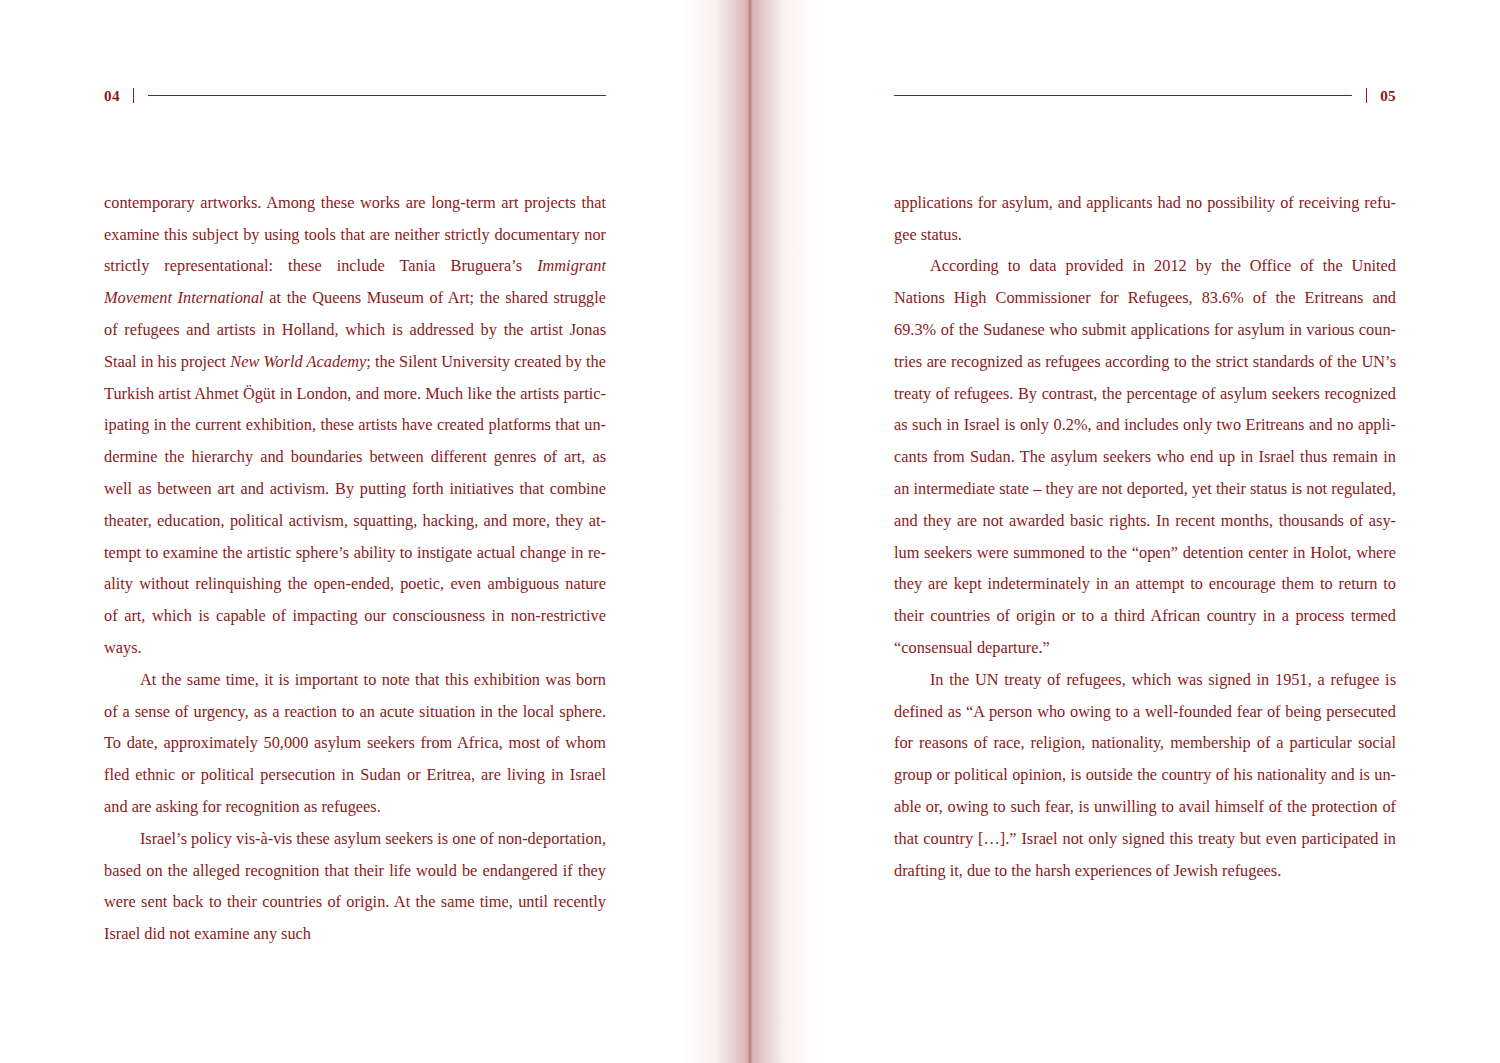04
contemporary artworks. Among these works are long-term art projects that examine this subject by using tools that are neither strictly documentary nor strictly representational: these include Tania Bruguera’s Immigrant Movement International at the Queens Museum of Art; the shared struggle of refugees and artists in Holland, which is addressed by the artist Jonas Staal in his project New World Academy; the Silent University created by the Turkish artist Ahmet Ögüt in London, and more. Much like the artists participating in the current exhibition, these artists have created platforms that undermine the hierarchy and boundaries between different genres of art, as well as between art and activism. By putting forth initiatives that combine theater, education, political activism, squatting, hacking, and more, they attempt to examine the artistic sphere’s ability to instigate actual change in reality without relinquishing the open-ended, poetic, even ambiguous nature of art, which is capable of impacting our consciousness in non-restrictive ways.
At the same time, it is important to note that this exhibition was born of a sense of urgency, as a reaction to an acute situation in the local sphere. To date, approximately 50,000 asylum seekers from Africa, most of whom fled ethnic or political persecution in Sudan or Eritrea, are living in Israel and are asking for recognition as refugees.
Israel’s policy vis-à-vis these asylum seekers is one of non-deportation, based on the alleged recognition that their life would be endangered if they were sent back to their countries of origin. At the same time, until recently Israel did not examine any such
05
applications for asylum, and applicants had no possibility of receiving refugee status.
According to data provided in 2012 by the Office of the United Nations High Commissioner for Refugees, 83.6% of the Eritreans and 69.3% of the Sudanese who submit applications for asylum in various countries are recognized as refugees according to the strict standards of the UN’s treaty of refugees. By contrast, the percentage of asylum seekers recognized as such in Israel is only 0.2%, and includes only two Eritreans and no applicants from Sudan. The asylum seekers who end up in Israel thus remain in an intermediate state – they are not deported, yet their status is not regulated, and they are not awarded basic rights. In recent months, thousands of asylum seekers were summoned to the “open” detention center in Holot, where they are kept indeterminately in an attempt to encourage them to return to their countries of origin or to a third African country in a process termed “consensual departure.”
In the UN treaty of refugees, which was signed in 1951, a refugee is defined as “A person who owing to a well-founded fear of being persecuted for reasons of race, religion, nationality, membership of a particular social group or political opinion, is outside the country of his nationality and is unable or, owing to such fear, is unwilling to avail himself of the protection of that country […].” Israel not only signed this treaty but even participated in drafting it, due to the harsh experiences of Jewish refugees.